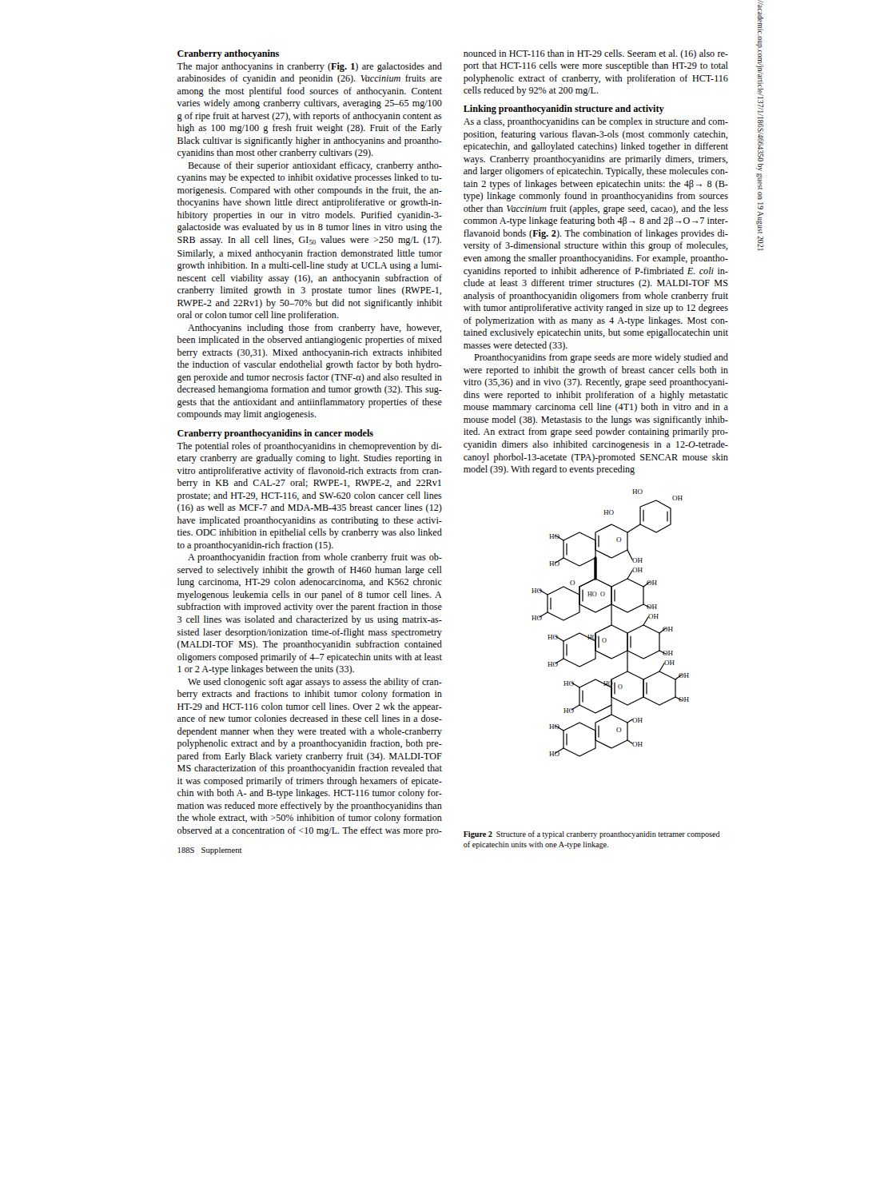Downloaded from https://academic.oup.com/jn/article/137/1/186S/4664350 by guest on 19 August 2021
Cranberry anthocyanins
The major anthocyanins in cranberry (Fig. 1) are galactosides and arabinosides of cyanidin and peonidin (26). Vaccinium fruits are among the most plentiful food sources of anthocyanin. Content varies widely among cranberry cultivars, averaging 25–65 mg/100 g of ripe fruit at harvest (27), with reports of anthocyanin content as high as 100 mg/100 g fresh fruit weight (28). Fruit of the Early Black cultivar is significantly higher in anthocyanins and proanthocyanidins than most other cranberry cultivars (29).
Because of their superior antioxidant efficacy, cranberry anthocyanins may be expected to inhibit oxidative processes linked to tumorigenesis. Compared with other compounds in the fruit, the anthocyanins have shown little direct antiproliferative or growth-inhibitory properties in our in vitro models. Purified cyanidin-3-galactoside was evaluated by us in 8 tumor lines in vitro using the SRB assay. In all cell lines, GI50 values were >250 mg/L (17). Similarly, a mixed anthocyanin fraction demonstrated little tumor growth inhibition. In a multi-cell-line study at UCLA using a luminescent cell viability assay (16), an anthocyanin subfraction of cranberry limited growth in 3 prostate tumor lines (RWPE-1, RWPE-2 and 22Rv1) by 50–70% but did not significantly inhibit oral or colon tumor cell line proliferation.
Anthocyanins including those from cranberry have, however, been implicated in the observed antiangiogenic properties of mixed berry extracts (30,31). Mixed anthocyanin-rich extracts inhibited the induction of vascular endothelial growth factor by both hydrogen peroxide and tumor necrosis factor (TNF-α) and also resulted in decreased hemangioma formation and tumor growth (32). This suggests that the antioxidant and antiinflammatory properties of these compounds may limit angiogenesis.
Cranberry proanthocyanidins in cancer models
The potential roles of proanthocyanidins in chemoprevention by dietary cranberry are gradually coming to light. Studies reporting in vitro antiproliferative activity of flavonoid-rich extracts from cranberry in KB and CAL-27 oral; RWPE-1, RWPE-2, and 22Rv1 prostate; and HT-29, HCT-116, and SW-620 colon cancer cell lines (16) as well as MCF-7 and MDA-MB-435 breast cancer lines (12) have implicated proanthocyanidins as contributing to these activities. ODC inhibition in epithelial cells by cranberry was also linked to a proanthocyanidin-rich fraction (15).
A proanthocyanidin fraction from whole cranberry fruit was observed to selectively inhibit the growth of H460 human large cell lung carcinoma, HT-29 colon adenocarcinoma, and K562 chronic myelogenous leukemia cells in our panel of 8 tumor cell lines. A subfraction with improved activity over the parent fraction in those 3 cell lines was isolated and characterized by us using matrix-assisted laser desorption/ionization time-of-flight mass spectrometry (MALDI-TOF MS). The proanthocyanidin subfraction contained oligomers composed primarily of 4–7 epicatechin units with at least 1 or 2 A-type linkages between the units (33).
We used clonogenic soft agar assays to assess the ability of cranberry extracts and fractions to inhibit tumor colony formation in HT-29 and HCT-116 colon tumor cell lines. Over 2 wk the appearance of new tumor colonies decreased in these cell lines in a dose-dependent manner when they were treated with a whole-cranberry polyphenolic extract and by a proanthocyanidin fraction, both prepared from Early Black variety cranberry fruit (34). MALDI-TOF MS characterization of this proanthocyanidin fraction revealed that it was composed primarily of trimers through hexamers of epicatechin with both A- and B-type linkages. HCT-116 tumor colony formation was reduced more effectively by the proanthocyanidins than the whole extract, with >50% inhibition of tumor colony formation observed at a concentration of <10 mg/L. The effect was more pronounced in HCT-116 than in HT-29 cells. Seeram et al. (16) also report that HCT-116 cells were more susceptible than HT-29 to total polyphenolic extract of cranberry, with proliferation of HCT-116 cells reduced by 92% at 200 mg/L.
Linking proanthocyanidin structure and activity
As a class, proanthocyanidins can be complex in structure and composition, featuring various flavan-3-ols (most commonly catechin, epicatechin, and galloylated catechins) linked together in different ways. Cranberry proanthocyanidins are primarily dimers, trimers, and larger oligomers of epicatechin. Typically, these molecules contain 2 types of linkages between epicatechin units: the 4β→ 8 (B-type) linkage commonly found in proanthocyanidins from sources other than Vaccinium fruit (apples, grape seed, cacao), and the less common A-type linkage featuring both 4β→ 8 and 2β→O→7 interflavanoid bonds (Fig. 2). The combination of linkages provides diversity of 3-dimensional structure within this group of molecules, even among the smaller proanthocyanidins. For example, proanthocyanidins reported to inhibit adherence of P-fimbriated E. coli include at least 3 different trimer structures (2). MALDI-TOF MS analysis of proanthocyanidin oligomers from whole cranberry fruit with tumor antiproliferative activity ranged in size up to 12 degrees of polymerization with as many as 4 A-type linkages. Most contained exclusively epicatechin units, but some epigallocatechin unit masses were detected (33).
Proanthocyanidins from grape seeds are more widely studied and were reported to inhibit the growth of breast cancer cells both in vitro (35,36) and in vivo (37). Recently, grape seed proanthocyanidins were reported to inhibit proliferation of a highly metastatic mouse mammary carcinoma cell line (4T1) both in vitro and in a mouse model (38). Metastasis to the lungs was significantly inhibited. An extract from grape seed powder containing primarily procyanidin dimers also inhibited carcinogenesis in a 12-O-tetradecanoyl phorbol-13-acetate (TPA)-promoted SENCAR mouse skin model (39). With regard to events preceding
HO OH HO O HO HO OH O HO O OH OH OH HO HO O HO OH OH OH HO HO O HO OH OH OH HO HO O HO HO OH OH
Figure 2 Structure of a typical cranberry proanthocyanidin tetramer composed of epicatechin units with one A-type linkage.
188S Supplement